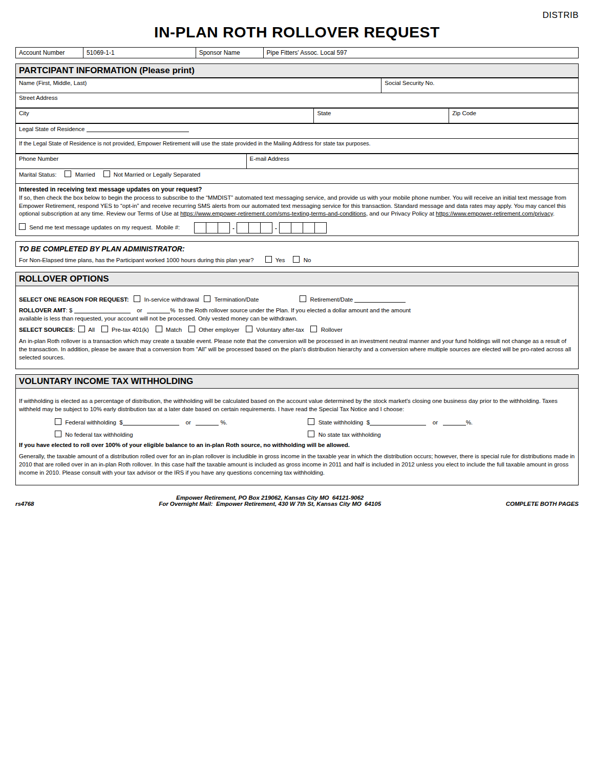DISTRIB
IN-PLAN ROTH ROLLOVER REQUEST
| Account Number | 51069-1-1 | Sponsor Name | Pipe Fitters' Assoc. Local 597 |
PARTCIPANT INFORMATION (Please print)
| Name (First, Middle, Last) | Social Security No. |
| Street Address |
| City | State | Zip Code |
| Legal State of Residence |
| If the Legal State of Residence is not provided, Empower Retirement will use the state provided in the Mailing Address for state tax purposes. |
| Phone Number | E-mail Address |
| Marital Status: Married Not Married or Legally Separated |
| Interested in receiving text message updates on your request? If so, then check the box below to begin the process to subscribe to the “MMDIST” automated text messaging service, and provide us with your mobile phone number. You will receive an initial text message from Empower Retirement, respond YES to “opt-in” and receive recurring SMS alerts from our automated text messaging service for this transaction. Standard message and data rates may apply. You may cancel this optional subscription at any time. Review our Terms of Use at https://www.empower-retirement.com/sms-texting-terms-and-conditions , and our Privacy Policy at https://www.empower-retirement.com/privacy . Send me text message updates on my request. Mobile #: - - |
TO BE COMPLETED BY PLAN ADMINISTRATOR:
For Non-Elapsed time plans, has the Participant worked 1000 hours during this plan year? Yes No
ROLLOVER OPTIONS
SELECT ONE REASON FOR REQUEST: In-service withdrawal Termination/Date Retirement/Date
ROLLOVER AMT: $ or % to the Roth rollover source under the Plan. If you elected a dollar amount and the amount
available is less than requested, your account will not be processed. Only vested money can be withdrawn.
SELECT SOURCES: All Pre-tax 401(k) Match Other employer Voluntary after-tax Rollover
An in-plan Roth rollover is a transaction which may create a taxable event. Please note that the conversion will be processed in an investment neutral manner and your fund holdings will not change as a result of the transaction. In addition, please be aware that a conversion from “All” will be processed based on the plan's distribution hierarchy and a conversion where multiple sources are elected will be pro-rated across all selected sources.
VOLUNTARY INCOME TAX WITHHOLDING
If withholding is elected as a percentage of distribution, the withholding will be calculated based on the account value determined by the stock market's closing one business day prior to the withholding. Taxes withheld may be subject to 10% early distribution tax at a later date based on certain requirements. I have read the Special Tax Notice and I choose:
Federal withholding $ or %. State withholding $ or %.
No federal tax withholding No state tax withholding
If you have elected to roll over 100% of your eligible balance to an in-plan Roth source, no withholding will be allowed.
Generally, the taxable amount of a distribution rolled over for an in-plan rollover is includible in gross income in the taxable year in which the distribution occurs; however, there is special rule for distributions made in 2010 that are rolled over in an in-plan Roth rollover. In this case half the taxable amount is included as gross income in 2011 and half is included in 2012 unless you elect to include the full taxable amount in gross income in 2010. Please consult with your tax advisor or the IRS if you have any questions concerning tax withholding.
rs4768
Empower Retirement, PO Box 219062, Kansas City MO 64121-9062
For Overnight Mail: Empower Retirement, 430 W 7th St, Kansas City MO 64105
COMPLETE BOTH PAGES